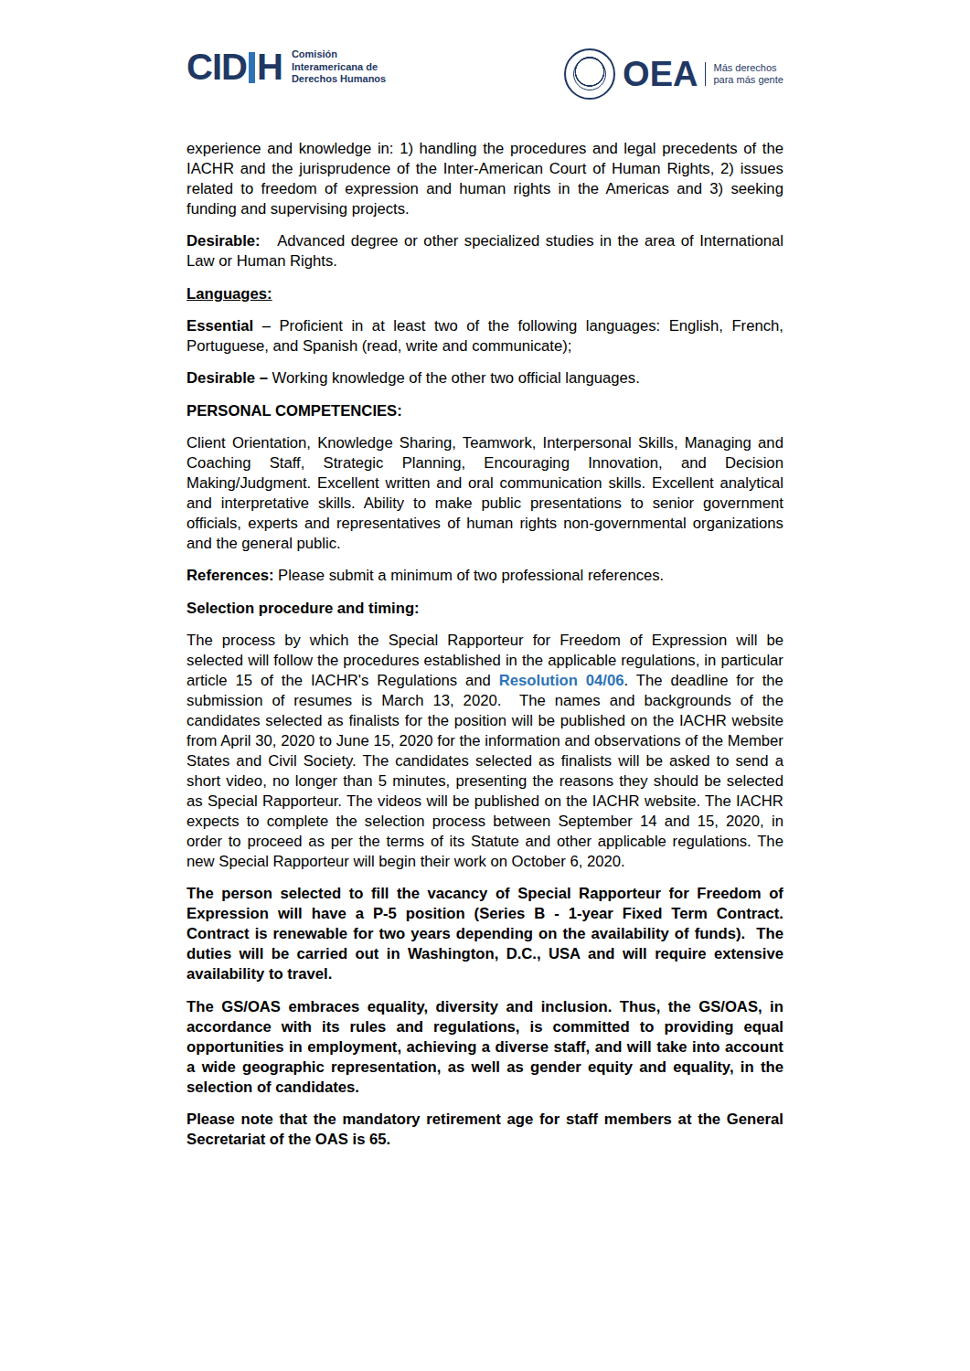CID H
Comisión Interamericana de Derechos Humanos
OEA
Más derechos
para más gente
experience and knowledge in: 1) handling the procedures and legal precedents of the IACHR and the jurisprudence of the Inter-American Court of Human Rights, 2) issues related to freedom of expression and human rights in the Americas and 3) seeking funding and supervising projects.
Desirable: Advanced degree or other specialized studies in the area of International Law or Human Rights.
Languages:
Essential – Proficient in at least two of the following languages: English, French, Portuguese, and Spanish (read, write and communicate);
Desirable – Working knowledge of the other two official languages.
PERSONAL COMPETENCIES:
Client Orientation, Knowledge Sharing, Teamwork, Interpersonal Skills, Managing and Coaching Staff, Strategic Planning, Encouraging Innovation, and Decision Making/Judgment. Excellent written and oral communication skills. Excellent analytical and interpretative skills. Ability to make public presentations to senior government officials, experts and representatives of human rights non-governmental organizations and the general public.
References: Please submit a minimum of two professional references.
Selection procedure and timing:
The process by which the Special Rapporteur for Freedom of Expression will be selected will follow the procedures established in the applicable regulations, in particular article 15 of the IACHR's Regulations and Resolution 04/06. The deadline for the submission of resumes is March 13, 2020. The names and backgrounds of the candidates selected as finalists for the position will be published on the IACHR website from April 30, 2020 to June 15, 2020 for the information and observations of the Member States and Civil Society. The candidates selected as finalists will be asked to send a short video, no longer than 5 minutes, presenting the reasons they should be selected as Special Rapporteur. The videos will be published on the IACHR website. The IACHR expects to complete the selection process between September 14 and 15, 2020, in order to proceed as per the terms of its Statute and other applicable regulations. The new Special Rapporteur will begin their work on October 6, 2020.
The person selected to fill the vacancy of Special Rapporteur for Freedom of Expression will have a P-5 position (Series B - 1-year Fixed Term Contract. Contract is renewable for two years depending on the availability of funds). The duties will be carried out in Washington, D.C., USA and will require extensive availability to travel.
The GS/OAS embraces equality, diversity and inclusion. Thus, the GS/OAS, in accordance with its rules and regulations, is committed to providing equal opportunities in employment, achieving a diverse staff, and will take into account a wide geographic representation, as well as gender equity and equality, in the selection of candidates.
Please note that the mandatory retirement age for staff members at the General Secretariat of the OAS is 65.